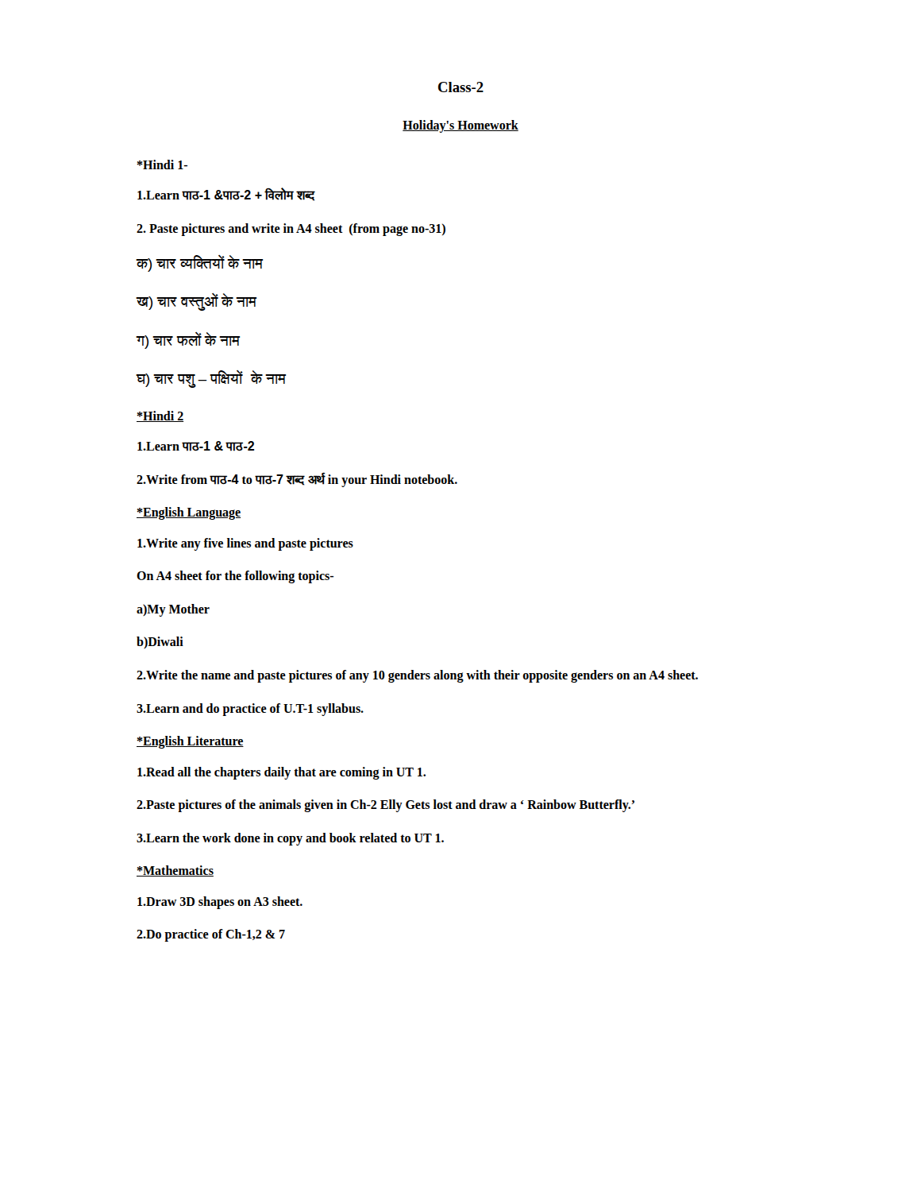Class-2
Holiday's Homework
*Hindi 1-
1.Learn पाठ-1 &पाठ-2 + विलोम शब्द
2. Paste pictures and write in A4 sheet (from page no-31)
क) चार व्यक्तियों के नाम
ख) चार वस्तुओं के नाम
ग) चार फलों के नाम
घ) चार पशु – पक्षियों के नाम
*Hindi 2
1.Learn पाठ-1 & पाठ-2
2.Write from पाठ-4 to पाठ-7 शब्द अर्थ in your Hindi notebook.
*English Language
1.Write any five lines and paste pictures
On A4 sheet for the following topics-
a)My Mother
b)Diwali
2.Write the name and paste pictures of any 10 genders along with their opposite genders on an A4 sheet.
3.Learn and do practice of U.T-1 syllabus.
*English Literature
1.Read all the chapters daily that are coming in UT 1.
2.Paste pictures of the animals given in Ch-2 Elly Gets lost and draw a ‘ Rainbow Butterfly.’
3.Learn the work done in copy and book related to UT 1.
*Mathematics
1.Draw 3D shapes on A3 sheet.
2.Do practice of Ch-1,2 & 7